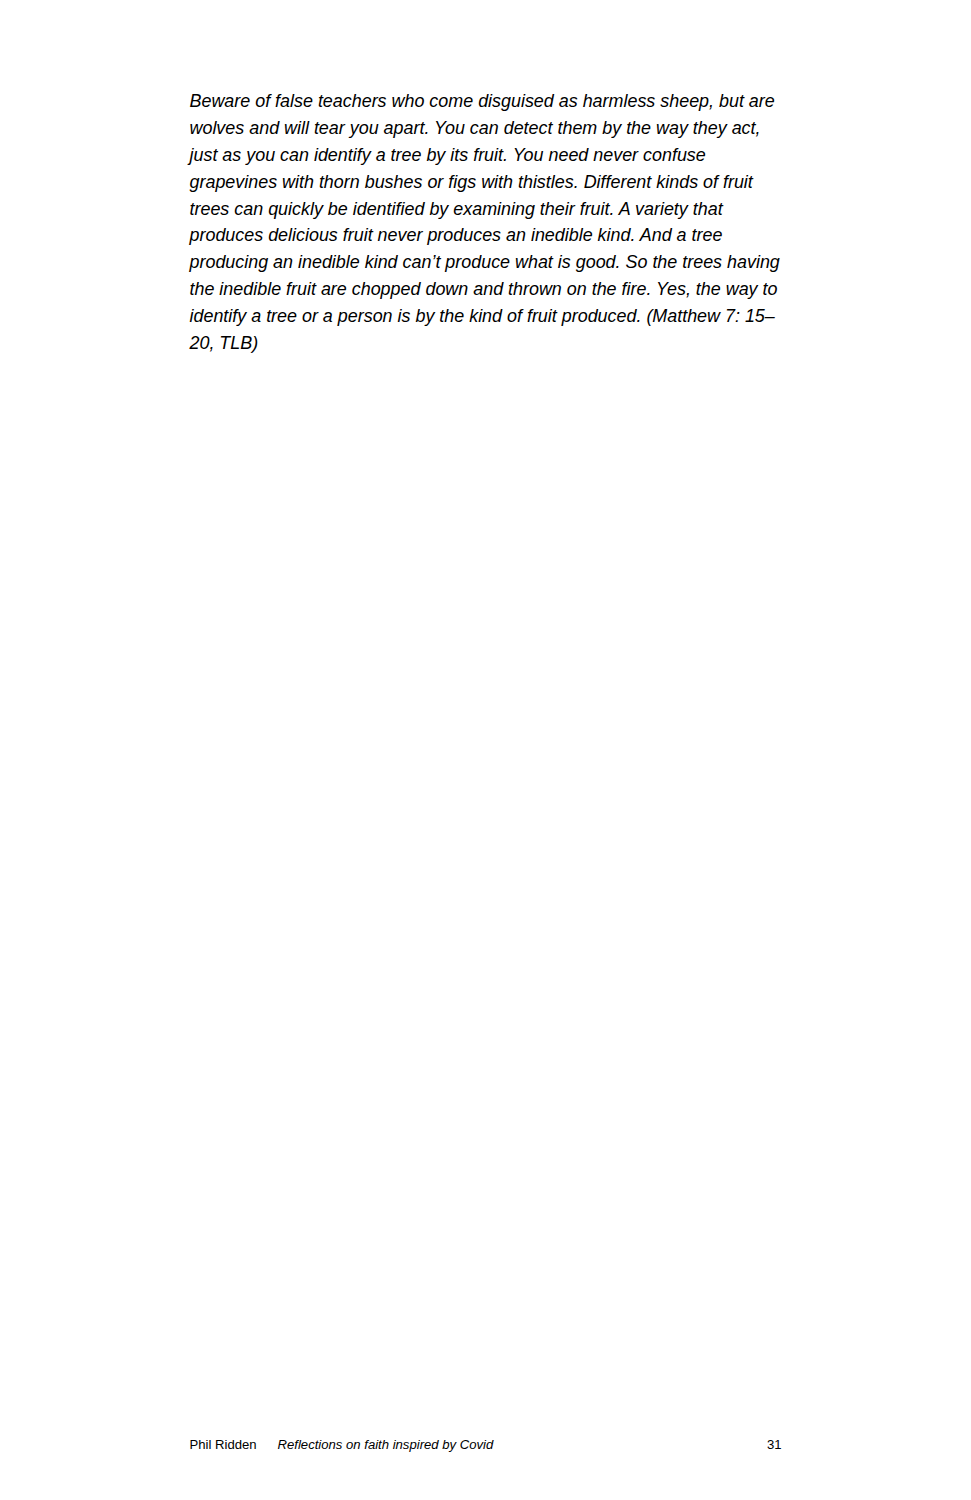Beware of false teachers who come disguised as harmless sheep, but are wolves and will tear you apart. You can detect them by the way they act, just as you can identify a tree by its fruit. You need never confuse grapevines with thorn bushes or figs with thistles. Different kinds of fruit trees can quickly be identified by examining their fruit. A variety that produces delicious fruit never produces an inedible kind. And a tree producing an inedible kind can’t produce what is good. So the trees having the inedible fruit are chopped down and thrown on the fire. Yes, the way to identify a tree or a person is by the kind of fruit produced. (Matthew 7: 15–20, TLB)
Phil Ridden Reflections on faith inspired by Covid 31